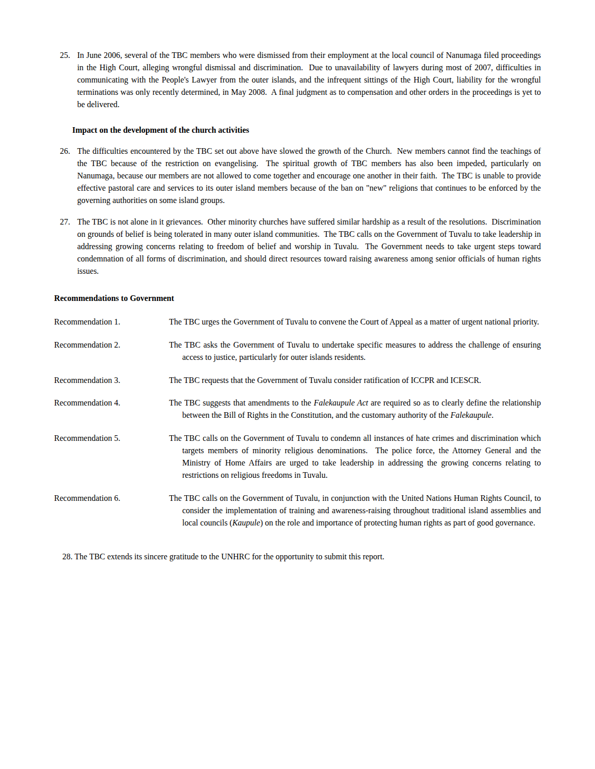In June 2006, several of the TBC members who were dismissed from their employment at the local council of Nanumaga filed proceedings in the High Court, alleging wrongful dismissal and discrimination. Due to unavailability of lawyers during most of 2007, difficulties in communicating with the People's Lawyer from the outer islands, and the infrequent sittings of the High Court, liability for the wrongful terminations was only recently determined, in May 2008. A final judgment as to compensation and other orders in the proceedings is yet to be delivered.
Impact on the development of the church activities
The difficulties encountered by the TBC set out above have slowed the growth of the Church. New members cannot find the teachings of the TBC because of the restriction on evangelising. The spiritual growth of TBC members has also been impeded, particularly on Nanumaga, because our members are not allowed to come together and encourage one another in their faith. The TBC is unable to provide effective pastoral care and services to its outer island members because of the ban on "new" religions that continues to be enforced by the governing authorities on some island groups.
The TBC is not alone in it grievances. Other minority churches have suffered similar hardship as a result of the resolutions. Discrimination on grounds of belief is being tolerated in many outer island communities. The TBC calls on the Government of Tuvalu to take leadership in addressing growing concerns relating to freedom of belief and worship in Tuvalu. The Government needs to take urgent steps toward condemnation of all forms of discrimination, and should direct resources toward raising awareness among senior officials of human rights issues.
Recommendations to Government
Recommendation 1.
The TBC urges the Government of Tuvalu to convene the Court of Appeal as a matter of urgent national priority.
Recommendation 2.
The TBC asks the Government of Tuvalu to undertake specific measures to address the challenge of ensuring access to justice, particularly for outer islands residents.
Recommendation 3.
The TBC requests that the Government of Tuvalu consider ratification of ICCPR and ICESCR.
Recommendation 4.
The TBC suggests that amendments to the Falekaupule Act are required so as to clearly define the relationship between the Bill of Rights in the Constitution, and the customary authority of the Falekaupule.
Recommendation 5.
The TBC calls on the Government of Tuvalu to condemn all instances of hate crimes and discrimination which targets members of minority religious denominations. The police force, the Attorney General and the Ministry of Home Affairs are urged to take leadership in addressing the growing concerns relating to restrictions on religious freedoms in Tuvalu.
Recommendation 6.
The TBC calls on the Government of Tuvalu, in conjunction with the United Nations Human Rights Council, to consider the implementation of training and awareness-raising throughout traditional island assemblies and local councils (Kaupule) on the role and importance of protecting human rights as part of good governance.
28. The TBC extends its sincere gratitude to the UNHRC for the opportunity to submit this report.